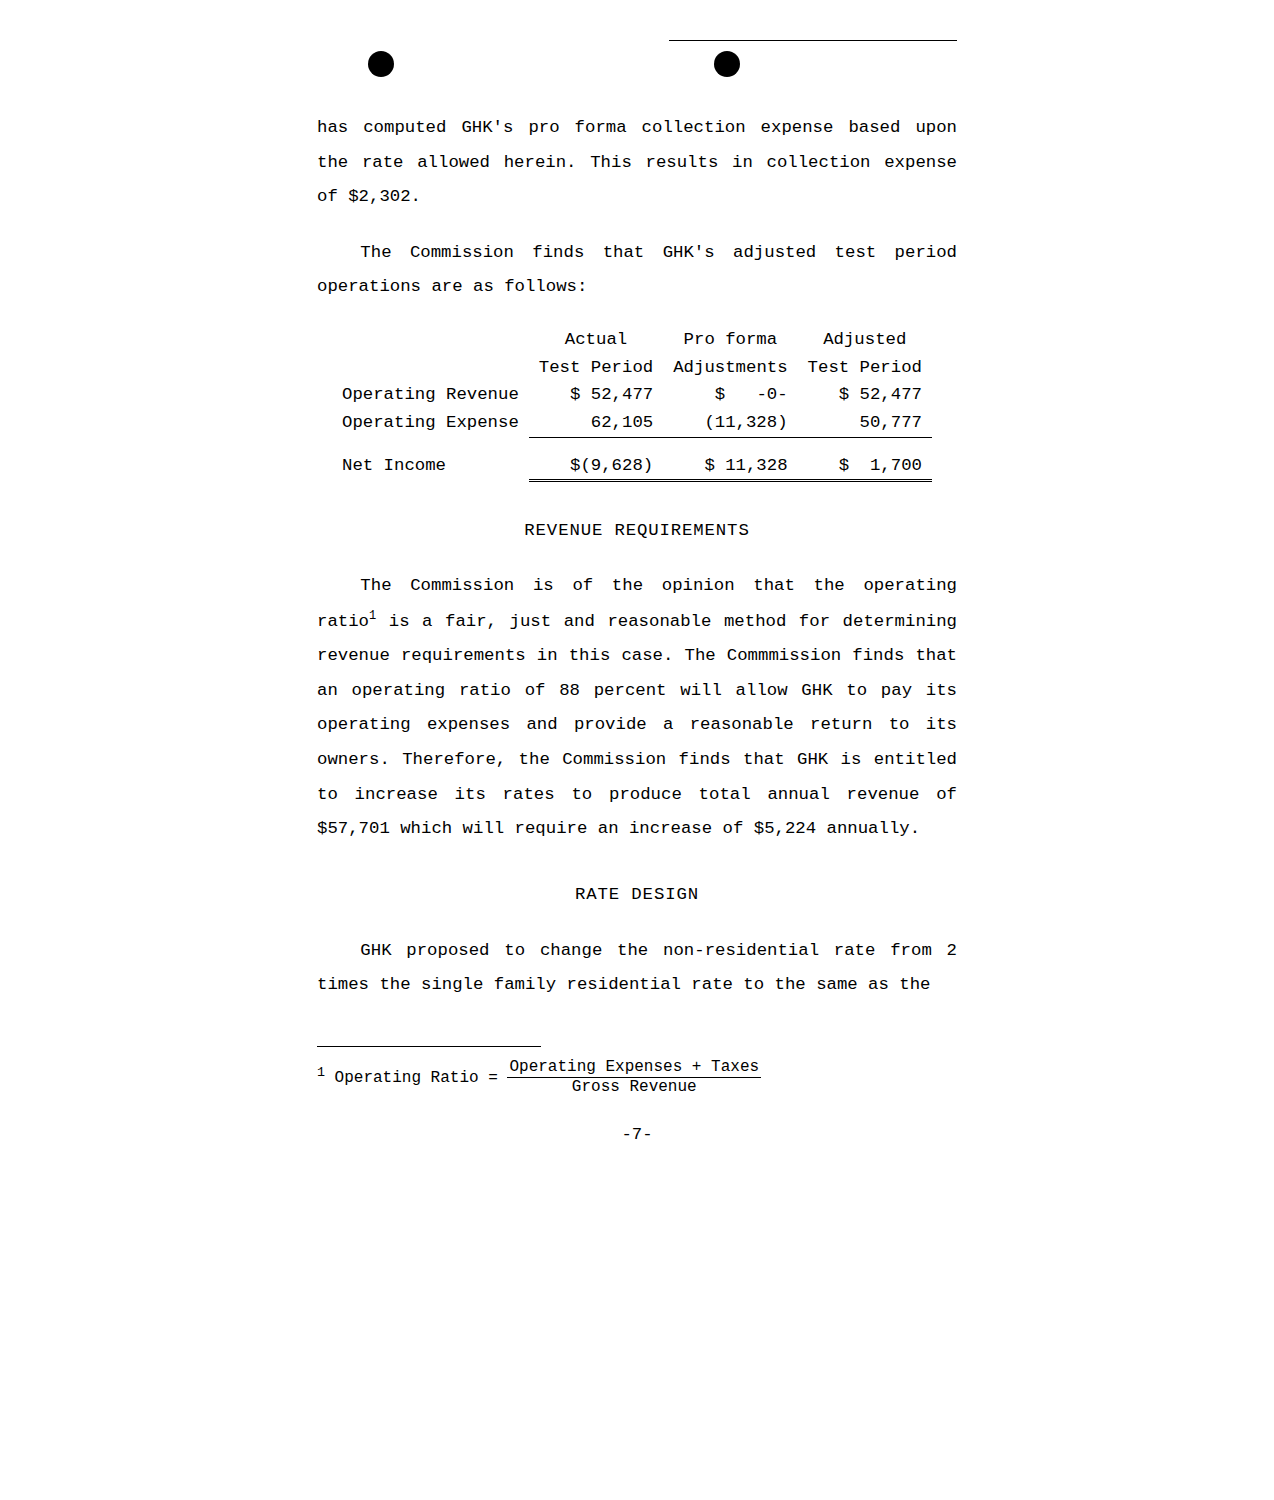has computed GHK's pro forma collection expense based upon the rate allowed herein. This results in collection expense of $2,302.
The Commission finds that GHK's adjusted test period operations are as follows:
| | Actual Test Period | Pro forma Adjustments | Adjusted Test Period |
| --- | --- | --- | --- |
| Operating Revenue | $ 52,477 | $ -0- | $ 52,477 |
| Operating Expense | 62,105 | (11,328) | 50,777 |
| Net Income | $(9,628) | $ 11,328 | $ 1,700 |
REVENUE REQUIREMENTS
The Commission is of the opinion that the operating ratio1 is a fair, just and reasonable method for determining revenue requirements in this case. The Commmission finds that an operating ratio of 88 percent will allow GHK to pay its operating expenses and provide a reasonable return to its owners. Therefore, the Commission finds that GHK is entitled to increase its rates to produce total annual revenue of $57,701 which will require an increase of $5,224 annually.
RATE DESIGN
GHK proposed to change the non-residential rate from 2 times the single family residential rate to the same as the
1 Operating Ratio = Operating Expenses + Taxes Gross Revenue
-7-